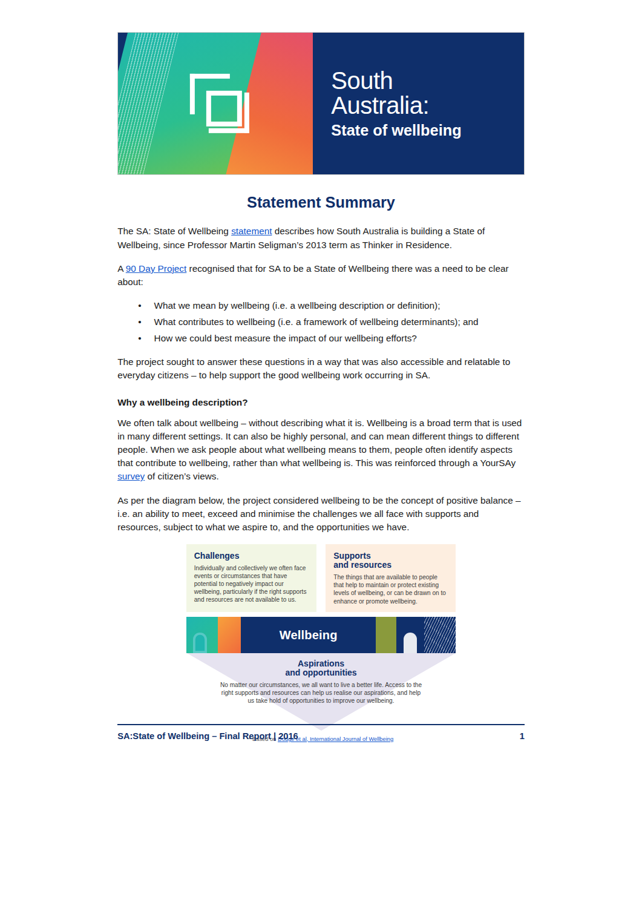South
Australia:
State of wellbeing
Statement Summary
The SA: State of Wellbeing statement describes how South Australia is building a State of Wellbeing, since Professor Martin Seligman’s 2013 term as Thinker in Residence.
A 90 Day Project recognised that for SA to be a State of Wellbeing there was a need to be clear about:
What we mean by wellbeing (i.e. a wellbeing description or definition);
What contributes to wellbeing (i.e. a framework of wellbeing determinants); and
How we could best measure the impact of our wellbeing efforts?
The project sought to answer these questions in a way that was also accessible and relatable to everyday citizens – to help support the good wellbeing work occurring in SA.
Why a wellbeing description?
We often talk about wellbeing – without describing what it is. Wellbeing is a broad term that is used in many different settings. It can also be highly personal, and can mean different things to different people. When we ask people about what wellbeing means to them, people often identify aspects that contribute to wellbeing, rather than what wellbeing is. This was reinforced through a YourSAy survey of citizen’s views.
As per the diagram below, the project considered wellbeing to be the concept of positive balance – i.e. an ability to meet, exceed and minimise the challenges we all face with supports and resources, subject to what we aspire to, and the opportunities we have.
Challenges
Individually and collectively we often face events or circumstances that have potential to negatively impact our wellbeing, particularly if the right supports and resources are not available to us.
Supports
and resources
The things that are available to people that help to maintain or protect existing levels of wellbeing, or can be drawn on to enhance or promote wellbeing.
Wellbeing
Aspirations
and opportunities
No matter our circumstances, we all want to live a better life. Access to the right supports and resources can help us realise our aspirations, and help us take hold of opportunities to improve our wellbeing.
* Based on Dodge et al, International Journal of Wellbeing
SA:State of Wellbeing – Final Report | 2016 1